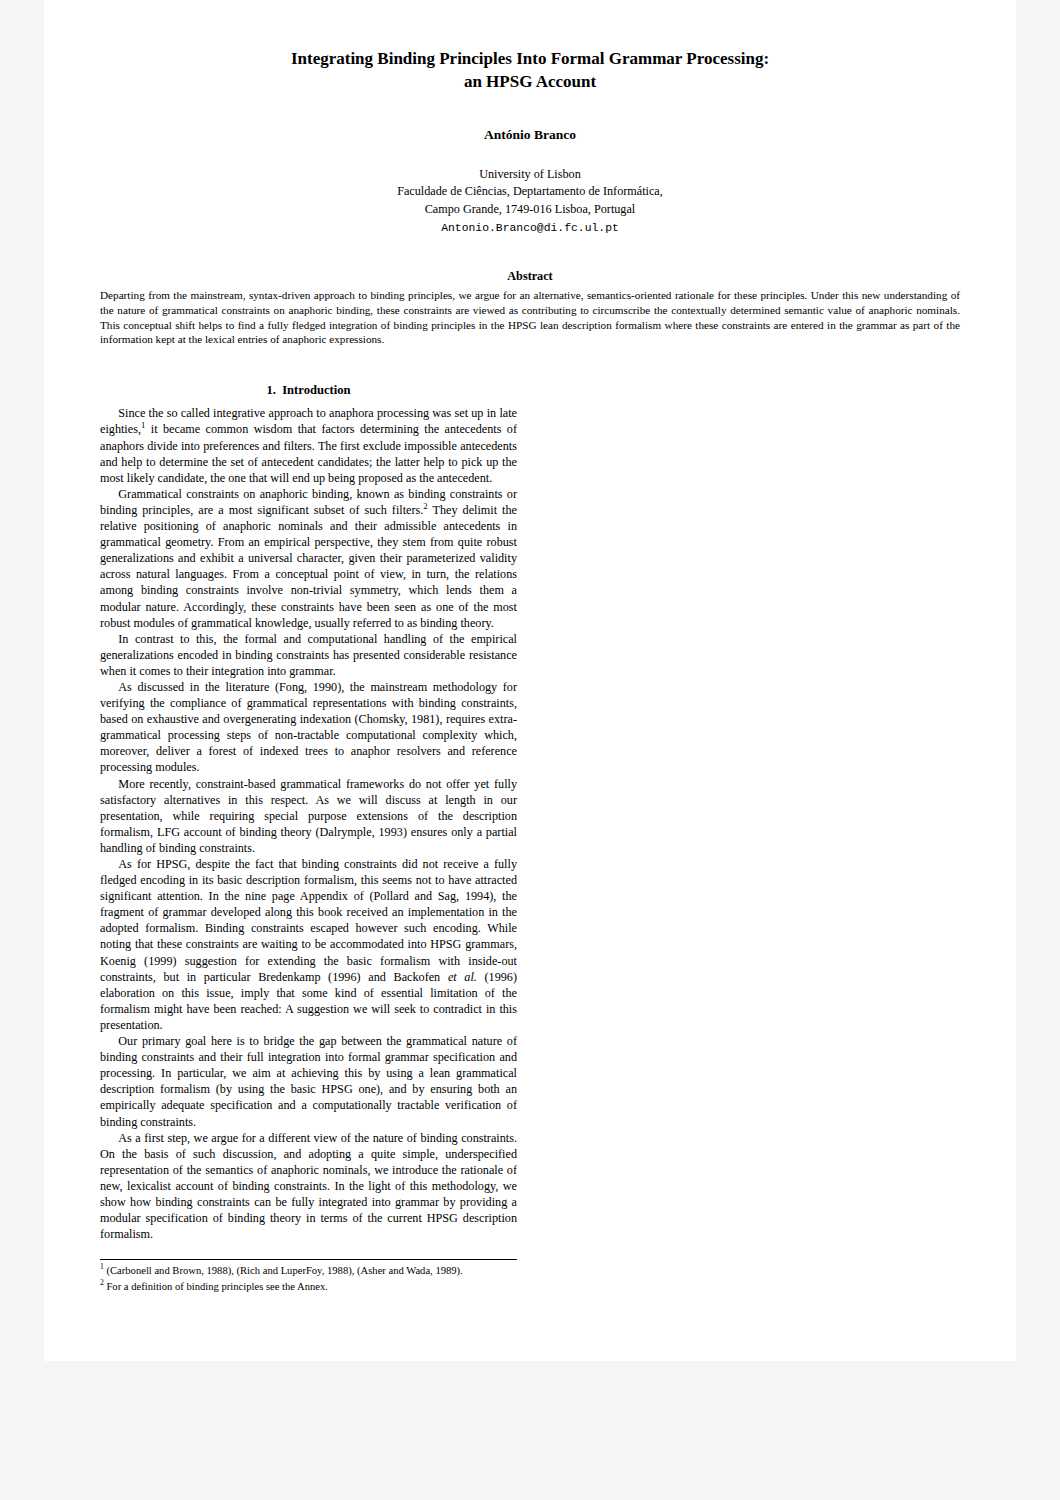Integrating Binding Principles Into Formal Grammar Processing:
an HPSG Account
António Branco
University of Lisbon
Faculdade de Ciências, Deptartamento de Informática,
Campo Grande, 1749-016 Lisboa, Portugal
Antonio.Branco@di.fc.ul.pt
Abstract
Departing from the mainstream, syntax-driven approach to binding principles, we argue for an alternative, semantics-oriented rationale for these principles. Under this new understanding of the nature of grammatical constraints on anaphoric binding, these constraints are viewed as contributing to circumscribe the contextually determined semantic value of anaphoric nominals. This conceptual shift helps to find a fully fledged integration of binding principles in the HPSG lean description formalism where these constraints are entered in the grammar as part of the information kept at the lexical entries of anaphoric expressions.
1. Introduction
Since the so called integrative approach to anaphora processing was set up in late eighties,1 it became common wisdom that factors determining the antecedents of anaphors divide into preferences and filters. The first exclude impossible antecedents and help to determine the set of antecedent candidates; the latter help to pick up the most likely candidate, the one that will end up being proposed as the antecedent.
Grammatical constraints on anaphoric binding, known as binding constraints or binding principles, are a most significant subset of such filters.2 They delimit the relative positioning of anaphoric nominals and their admissible antecedents in grammatical geometry. From an empirical perspective, they stem from quite robust generalizations and exhibit a universal character, given their parameterized validity across natural languages. From a conceptual point of view, in turn, the relations among binding constraints involve non-trivial symmetry, which lends them a modular nature. Accordingly, these constraints have been seen as one of the most robust modules of grammatical knowledge, usually referred to as binding theory.
In contrast to this, the formal and computational handling of the empirical generalizations encoded in binding constraints has presented considerable resistance when it comes to their integration into grammar.
As discussed in the literature (Fong, 1990), the mainstream methodology for verifying the compliance of grammatical representations with binding constraints, based on exhaustive and overgenerating indexation (Chomsky, 1981), requires extra-grammatical processing steps of non-tractable computational complexity which, moreover, deliver a forest of indexed trees to anaphor resolvers and reference processing modules.
More recently, constraint-based grammatical frameworks do not offer yet fully satisfactory alternatives in this respect. As we will discuss at length in our presentation, while requiring special purpose extensions of the description formalism, LFG account of binding theory (Dalrymple, 1993) ensures only a partial handling of binding constraints.
As for HPSG, despite the fact that binding constraints did not receive a fully fledged encoding in its basic description formalism, this seems not to have attracted significant attention. In the nine page Appendix of (Pollard and Sag, 1994), the fragment of grammar developed along this book received an implementation in the adopted formalism. Binding constraints escaped however such encoding. While noting that these constraints are waiting to be accommodated into HPSG grammars, Koenig (1999) suggestion for extending the basic formalism with inside-out constraints, but in particular Bredenkamp (1996) and Backofen et al. (1996) elaboration on this issue, imply that some kind of essential limitation of the formalism might have been reached: A suggestion we will seek to contradict in this presentation.
Our primary goal here is to bridge the gap between the grammatical nature of binding constraints and their full integration into formal grammar specification and processing. In particular, we aim at achieving this by using a lean grammatical description formalism (by using the basic HPSG one), and by ensuring both an empirically adequate specification and a computationally tractable verification of binding constraints.
As a first step, we argue for a different view of the nature of binding constraints. On the basis of such discussion, and adopting a quite simple, underspecified representation of the semantics of anaphoric nominals, we introduce the rationale of new, lexicalist account of binding constraints. In the light of this methodology, we show how binding constraints can be fully integrated into grammar by providing a modular specification of binding theory in terms of the current HPSG description formalism.
1 (Carbonell and Brown, 1988), (Rich and LuperFoy, 1988), (Asher and Wada, 1989).
2 For a definition of binding principles see the Annex.